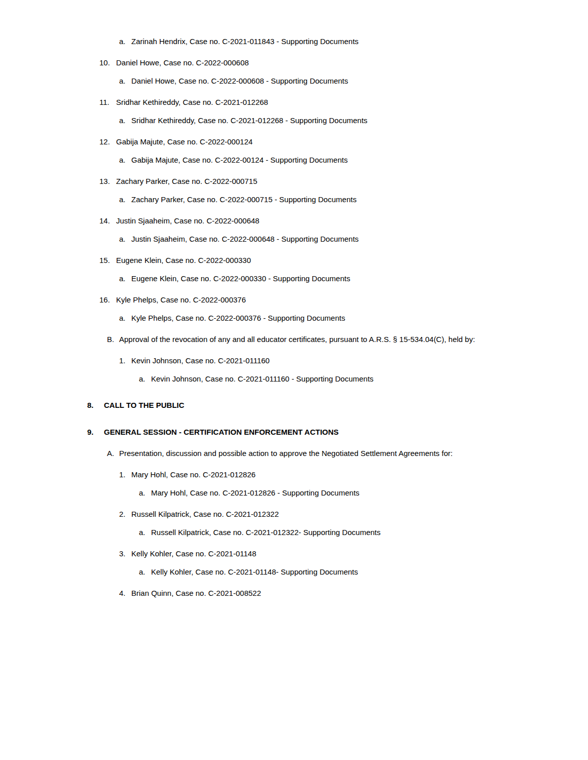a. Zarinah Hendrix, Case no. C-2021-011843 - Supporting Documents
10. Daniel Howe, Case no. C-2022-000608
a. Daniel Howe, Case no. C-2022-000608 - Supporting Documents
11. Sridhar Kethireddy, Case no. C-2021-012268
a. Sridhar Kethireddy, Case no. C-2021-012268 - Supporting Documents
12. Gabija Majute, Case no. C-2022-000124
a. Gabija Majute, Case no. C-2022-00124 - Supporting Documents
13. Zachary Parker, Case no. C-2022-000715
a. Zachary Parker, Case no. C-2022-000715 - Supporting Documents
14. Justin Sjaaheim, Case no. C-2022-000648
a. Justin Sjaaheim, Case no. C-2022-000648 - Supporting Documents
15. Eugene Klein, Case no. C-2022-000330
a. Eugene Klein, Case no. C-2022-000330 - Supporting Documents
16. Kyle Phelps, Case no. C-2022-000376
a. Kyle Phelps, Case no. C-2022-000376 - Supporting Documents
B. Approval of the revocation of any and all educator certificates, pursuant to A.R.S. § 15-534.04(C), held by:
1. Kevin Johnson, Case no. C-2021-011160
a. Kevin Johnson, Case no. C-2021-011160 - Supporting Documents
8. CALL TO THE PUBLIC
9. GENERAL SESSION - CERTIFICATION ENFORCEMENT ACTIONS
A. Presentation, discussion and possible action to approve the Negotiated Settlement Agreements for:
1. Mary Hohl, Case no. C-2021-012826
a. Mary Hohl, Case no. C-2021-012826 - Supporting Documents
2. Russell Kilpatrick, Case no. C-2021-012322
a. Russell Kilpatrick, Case no. C-2021-012322- Supporting Documents
3. Kelly Kohler, Case no. C-2021-01148
a. Kelly Kohler, Case no. C-2021-01148- Supporting Documents
4. Brian Quinn, Case no. C-2021-008522